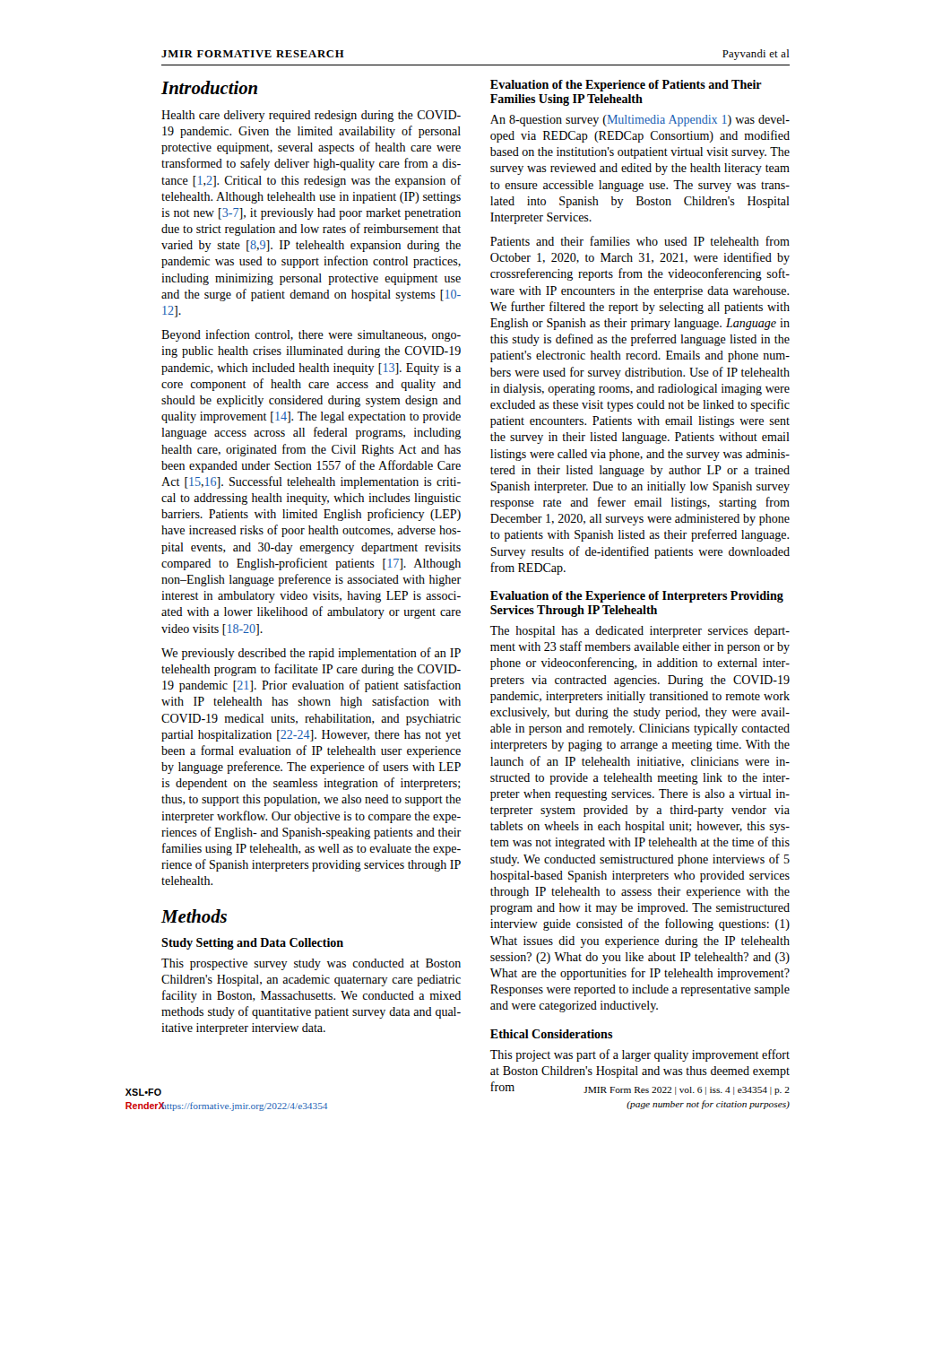JMIR FORMATIVE RESEARCH Payvandi et al
Introduction
Health care delivery required redesign during the COVID-19 pandemic. Given the limited availability of personal protective equipment, several aspects of health care were transformed to safely deliver high-quality care from a distance [1,2]. Critical to this redesign was the expansion of telehealth. Although telehealth use in inpatient (IP) settings is not new [3-7], it previously had poor market penetration due to strict regulation and low rates of reimbursement that varied by state [8,9]. IP telehealth expansion during the pandemic was used to support infection control practices, including minimizing personal protective equipment use and the surge of patient demand on hospital systems [10-12].
Beyond infection control, there were simultaneous, ongoing public health crises illuminated during the COVID-19 pandemic, which included health inequity [13]. Equity is a core component of health care access and quality and should be explicitly considered during system design and quality improvement [14]. The legal expectation to provide language access across all federal programs, including health care, originated from the Civil Rights Act and has been expanded under Section 1557 of the Affordable Care Act [15,16]. Successful telehealth implementation is critical to addressing health inequity, which includes linguistic barriers. Patients with limited English proficiency (LEP) have increased risks of poor health outcomes, adverse hospital events, and 30-day emergency department revisits compared to English-proficient patients [17]. Although non–English language preference is associated with higher interest in ambulatory video visits, having LEP is associated with a lower likelihood of ambulatory or urgent care video visits [18-20].
We previously described the rapid implementation of an IP telehealth program to facilitate IP care during the COVID-19 pandemic [21]. Prior evaluation of patient satisfaction with IP telehealth has shown high satisfaction with COVID-19 medical units, rehabilitation, and psychiatric partial hospitalization [22-24]. However, there has not yet been a formal evaluation of IP telehealth user experience by language preference. The experience of users with LEP is dependent on the seamless integration of interpreters; thus, to support this population, we also need to support the interpreter workflow. Our objective is to compare the experiences of English- and Spanish-speaking patients and their families using IP telehealth, as well as to evaluate the experience of Spanish interpreters providing services through IP telehealth.
Methods
Study Setting and Data Collection
This prospective survey study was conducted at Boston Children's Hospital, an academic quaternary care pediatric facility in Boston, Massachusetts. We conducted a mixed methods study of quantitative patient survey data and qualitative interpreter interview data.
Evaluation of the Experience of Patients and Their Families Using IP Telehealth
An 8-question survey (Multimedia Appendix 1) was developed via REDCap (REDCap Consortium) and modified based on the institution's outpatient virtual visit survey. The survey was reviewed and edited by the health literacy team to ensure accessible language use. The survey was translated into Spanish by Boston Children's Hospital Interpreter Services.
Patients and their families who used IP telehealth from October 1, 2020, to March 31, 2021, were identified by crossreferencing reports from the videoconferencing software with IP encounters in the enterprise data warehouse. We further filtered the report by selecting all patients with English or Spanish as their primary language. Language in this study is defined as the preferred language listed in the patient's electronic health record. Emails and phone numbers were used for survey distribution. Use of IP telehealth in dialysis, operating rooms, and radiological imaging were excluded as these visit types could not be linked to specific patient encounters. Patients with email listings were sent the survey in their listed language. Patients without email listings were called via phone, and the survey was administered in their listed language by author LP or a trained Spanish interpreter. Due to an initially low Spanish survey response rate and fewer email listings, starting from December 1, 2020, all surveys were administered by phone to patients with Spanish listed as their preferred language. Survey results of de-identified patients were downloaded from REDCap.
Evaluation of the Experience of Interpreters Providing Services Through IP Telehealth
The hospital has a dedicated interpreter services department with 23 staff members available either in person or by phone or videoconferencing, in addition to external interpreters via contracted agencies. During the COVID-19 pandemic, interpreters initially transitioned to remote work exclusively, but during the study period, they were available in person and remotely. Clinicians typically contacted interpreters by paging to arrange a meeting time. With the launch of an IP telehealth initiative, clinicians were instructed to provide a telehealth meeting link to the interpreter when requesting services. There is also a virtual interpreter system provided by a third-party vendor via tablets on wheels in each hospital unit; however, this system was not integrated with IP telehealth at the time of this study. We conducted semistructured phone interviews of 5 hospital-based Spanish interpreters who provided services through IP telehealth to assess their experience with the program and how it may be improved. The semistructured interview guide consisted of the following questions: (1) What issues did you experience during the IP telehealth session? (2) What do you like about IP telehealth? and (3) What are the opportunities for IP telehealth improvement? Responses were reported to include a representative sample and were categorized inductively.
Ethical Considerations
This project was part of a larger quality improvement effort at Boston Children's Hospital and was thus deemed exempt from
XSL•FO
RenderX
https://formative.jmir.org/2022/4/e34354
JMIR Form Res 2022 | vol. 6 | iss. 4 | e34354 | p. 2
(page number not for citation purposes)